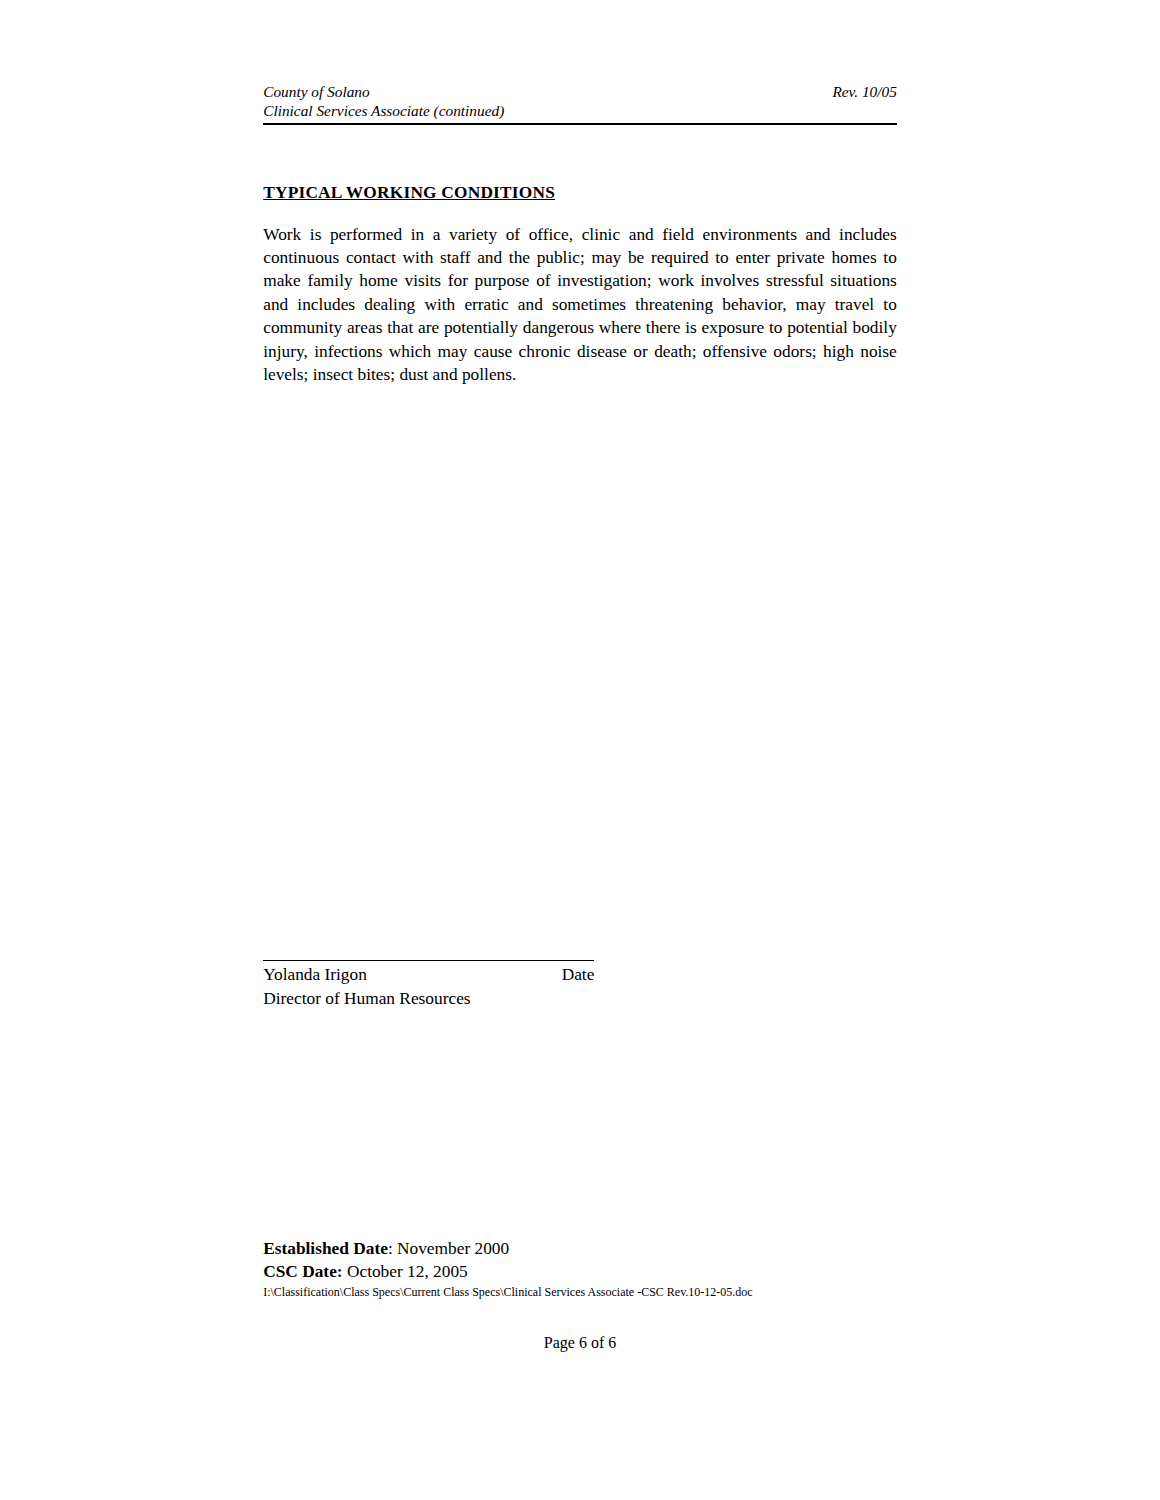County of Solano
Clinical Services Associate (continued)
Rev. 10/05
TYPICAL WORKING CONDITIONS
Work is performed in a variety of office, clinic and field environments and includes continuous contact with staff and the public; may be required to enter private homes to make family home visits for purpose of investigation; work involves stressful situations and includes dealing with erratic and sometimes threatening behavior, may travel to community areas that are potentially dangerous where there is exposure to potential bodily injury, infections which may cause chronic disease or death; offensive odors; high noise levels; insect bites; dust and pollens.
Yolanda Irigon Date
Director of Human Resources
Established Date: November 2000
CSC Date: October 12, 2005
I:\Classification\Class Specs\Current Class Specs\Clinical Services Associate -CSC Rev.10-12-05.doc
Page 6 of 6